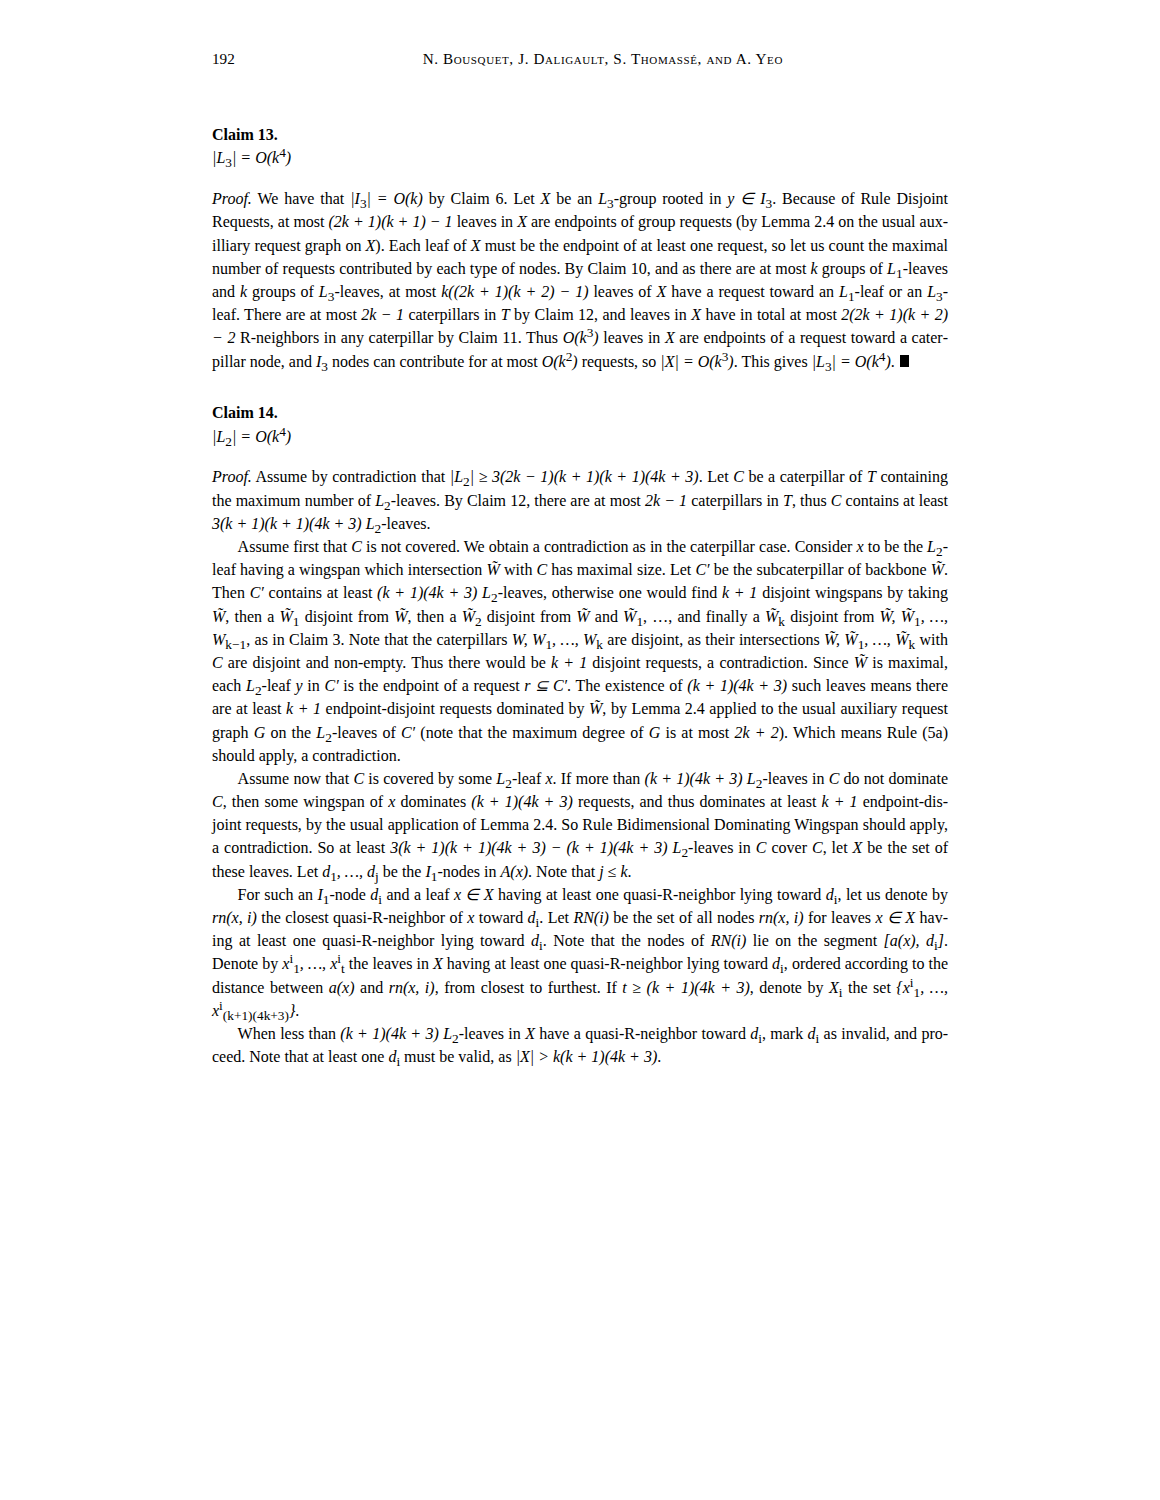192 N. Bousquet, J. Daligault, S. Thomassé, and A. Yeo
Claim 13.
|L3| = O(k4)
Proof. We have that |I3| = O(k) by Claim 6. Let X be an L3-group rooted in y ∈ I3. Because of Rule Disjoint Requests, at most (2k + 1)(k + 1) − 1 leaves in X are endpoints of group requests (by Lemma 2.4 on the usual auxilliary request graph on X). Each leaf of X must be the endpoint of at least one request, so let us count the maximal number of requests contributed by each type of nodes. By Claim 10, and as there are at most k groups of L1-leaves and k groups of L3-leaves, at most k((2k + 1)(k + 2) − 1) leaves of X have a request toward an L1-leaf or an L3-leaf. There are at most 2k − 1 caterpillars in T by Claim 12, and leaves in X have in total at most 2(2k + 1)(k + 2) − 2 R-neighbors in any caterpillar by Claim 11. Thus O(k3) leaves in X are endpoints of a request toward a caterpillar node, and I3 nodes can contribute for at most O(k2) requests, so |X| = O(k3). This gives |L3| = O(k4).
Claim 14.
|L2| = O(k4)
Proof. Assume by contradiction that |L2| ≥ 3(2k − 1)(k + 1)(k + 1)(4k + 3). Let C be a caterpillar of T containing the maximum number of L2-leaves. By Claim 12, there are at most 2k − 1 caterpillars in T, thus C contains at least 3(k + 1)(k + 1)(4k + 3) L2-leaves.
Assume first that C is not covered. We obtain a contradiction as in the caterpillar case. Consider x to be the L2-leaf having a wingspan which intersection W̃ with C has maximal size. Let C′ be the subcaterpillar of backbone W̃. Then C′ contains at least (k + 1)(4k + 3) L2-leaves, otherwise one would find k + 1 disjoint wingspans by taking W̃, then a W̃1 disjoint from W̃, then a W̃2 disjoint from W̃ and W̃1, …, and finally a W̃k disjoint from W̃, W̃1, …, Wk−1, as in Claim 3. Note that the caterpillars W, W1, …, Wk are disjoint, as their intersections W̃, W̃1, …, W̃k with C are disjoint and non-empty. Thus there would be k + 1 disjoint requests, a contradiction. Since W̃ is maximal, each L2-leaf y in C′ is the endpoint of a request r ⊆ C′. The existence of (k + 1)(4k + 3) such leaves means there are at least k + 1 endpoint-disjoint requests dominated by W̃, by Lemma 2.4 applied to the usual auxiliary request graph G on the L2-leaves of C′ (note that the maximum degree of G is at most 2k + 2). Which means Rule (5a) should apply, a contradiction.
Assume now that C is covered by some L2-leaf x. If more than (k + 1)(4k + 3) L2-leaves in C do not dominate C, then some wingspan of x dominates (k + 1)(4k + 3) requests, and thus dominates at least k + 1 endpoint-disjoint requests, by the usual application of Lemma 2.4. So Rule Bidimensional Dominating Wingspan should apply, a contradiction. So at least 3(k + 1)(k + 1)(4k + 3) − (k + 1)(4k + 3) L2-leaves in C cover C, let X be the set of these leaves. Let d1, …, dj be the I1-nodes in A(x). Note that j ≤ k.
For such an I1-node di and a leaf x ∈ X having at least one quasi-R-neighbor lying toward di, let us denote by rn(x, i) the closest quasi-R-neighbor of x toward di. Let RN(i) be the set of all nodes rn(x, i) for leaves x ∈ X having at least one quasi-R-neighbor lying toward di. Note that the nodes of RN(i) lie on the segment [a(x), di]. Denote by xi1, …, xit the leaves in X having at least one quasi-R-neighbor lying toward di, ordered according to the distance between a(x) and rn(x, i), from closest to furthest. If t ≥ (k + 1)(4k + 3), denote by Xi the set {xi1, …, xi(k+1)(4k+3)}.
When less than (k + 1)(4k + 3) L2-leaves in X have a quasi-R-neighbor toward di, mark di as invalid, and proceed. Note that at least one di must be valid, as |X| > k(k + 1)(4k + 3).